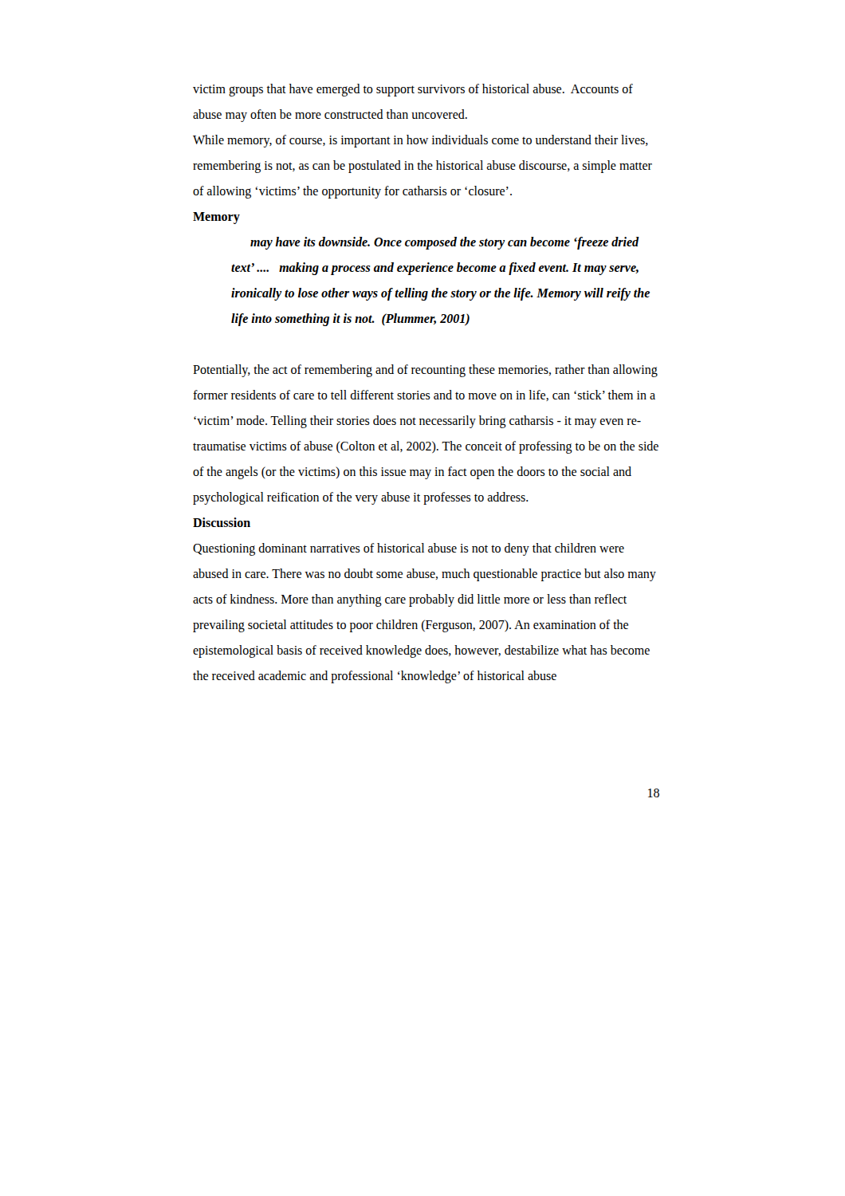victim groups that have emerged to support survivors of historical abuse. Accounts of abuse may often be more constructed than uncovered.
While memory, of course, is important in how individuals come to understand their lives, remembering is not, as can be postulated in the historical abuse discourse, a simple matter of allowing ‘victims’ the opportunity for catharsis or ‘closure’.
Memory
may have its downside. Once composed the story can become ‘freeze dried text’ .... making a process and experience become a fixed event. It may serve, ironically to lose other ways of telling the story or the life. Memory will reify the life into something it is not. (Plummer, 2001)
Potentially, the act of remembering and of recounting these memories, rather than allowing former residents of care to tell different stories and to move on in life, can ‘stick’ them in a ‘victim’ mode. Telling their stories does not necessarily bring catharsis - it may even re-traumatise victims of abuse (Colton et al, 2002). The conceit of professing to be on the side of the angels (or the victims) on this issue may in fact open the doors to the social and psychological reification of the very abuse it professes to address.
Discussion
Questioning dominant narratives of historical abuse is not to deny that children were abused in care. There was no doubt some abuse, much questionable practice but also many acts of kindness. More than anything care probably did little more or less than reflect prevailing societal attitudes to poor children (Ferguson, 2007). An examination of the epistemological basis of received knowledge does, however, destabilize what has become the received academic and professional ‘knowledge’ of historical abuse
18